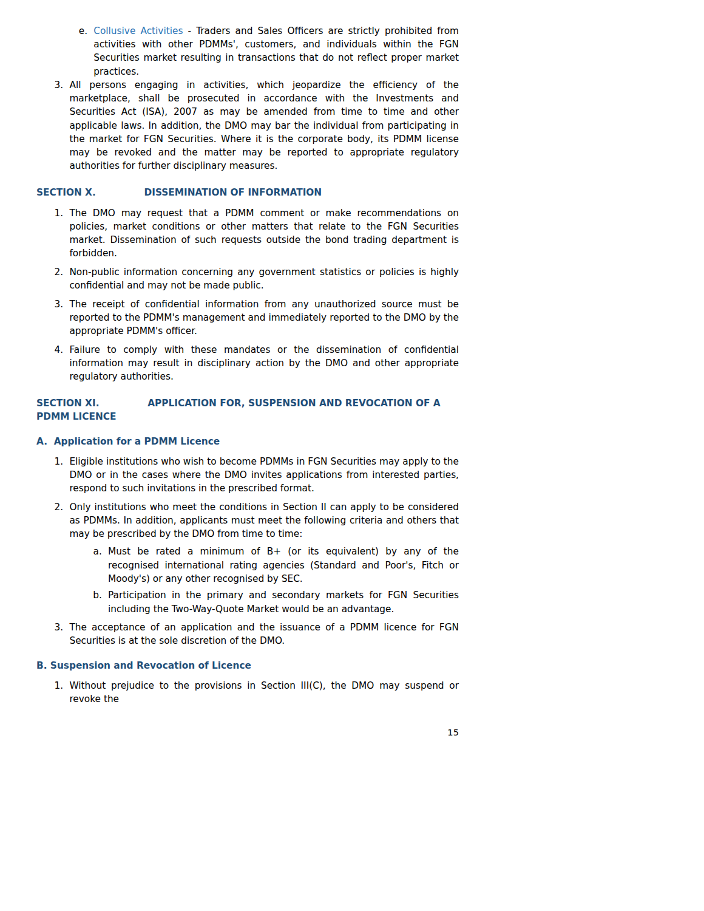Collusive Activities - Traders and Sales Officers are strictly prohibited from activities with other PDMMs', customers, and individuals within the FGN Securities market resulting in transactions that do not reflect proper market practices.
All persons engaging in activities, which jeopardize the efficiency of the marketplace, shall be prosecuted in accordance with the Investments and Securities Act (ISA), 2007 as may be amended from time to time and other applicable laws. In addition, the DMO may bar the individual from participating in the market for FGN Securities. Where it is the corporate body, its PDMM license may be revoked and the matter may be reported to appropriate regulatory authorities for further disciplinary measures.
SECTION X. DISSEMINATION OF INFORMATION
The DMO may request that a PDMM comment or make recommendations on policies, market conditions or other matters that relate to the FGN Securities market. Dissemination of such requests outside the bond trading department is forbidden.
Non-public information concerning any government statistics or policies is highly confidential and may not be made public.
The receipt of confidential information from any unauthorized source must be reported to the PDMM's management and immediately reported to the DMO by the appropriate PDMM's officer.
Failure to comply with these mandates or the dissemination of confidential information may result in disciplinary action by the DMO and other appropriate regulatory authorities.
SECTION XI. APPLICATION FOR, SUSPENSION AND REVOCATION OF A PDMM LICENCE
A. Application for a PDMM Licence
Eligible institutions who wish to become PDMMs in FGN Securities may apply to the DMO or in the cases where the DMO invites applications from interested parties, respond to such invitations in the prescribed format.
Only institutions who meet the conditions in Section II can apply to be considered as PDMMs. In addition, applicants must meet the following criteria and others that may be prescribed by the DMO from time to time:
Must be rated a minimum of B+ (or its equivalent) by any of the recognised international rating agencies (Standard and Poor's, Fitch or Moody's) or any other recognised by SEC.
Participation in the primary and secondary markets for FGN Securities including the Two-Way-Quote Market would be an advantage.
The acceptance of an application and the issuance of a PDMM licence for FGN Securities is at the sole discretion of the DMO.
B. Suspension and Revocation of Licence
Without prejudice to the provisions in Section III(C), the DMO may suspend or revoke the
15